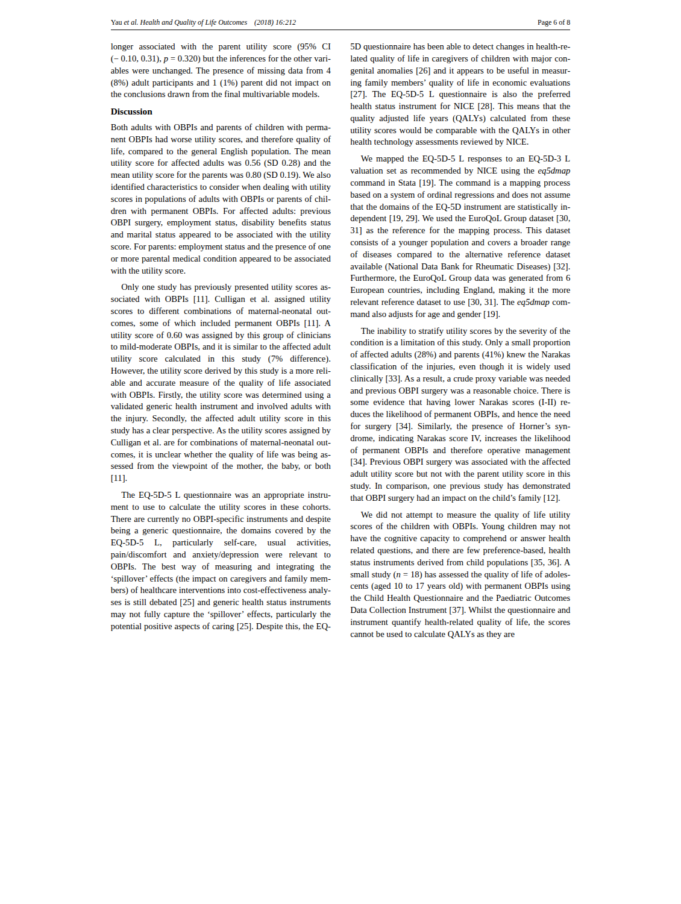Yau et al. Health and Quality of Life Outcomes (2018) 16:212 Page 6 of 8
longer associated with the parent utility score (95% CI (− 0.10, 0.31), p = 0.320) but the inferences for the other variables were unchanged. The presence of missing data from 4 (8%) adult participants and 1 (1%) parent did not impact on the conclusions drawn from the final multivariable models.
Discussion
Both adults with OBPIs and parents of children with permanent OBPIs had worse utility scores, and therefore quality of life, compared to the general English population. The mean utility score for affected adults was 0.56 (SD 0.28) and the mean utility score for the parents was 0.80 (SD 0.19). We also identified characteristics to consider when dealing with utility scores in populations of adults with OBPIs or parents of children with permanent OBPIs. For affected adults: previous OBPI surgery, employment status, disability benefits status and marital status appeared to be associated with the utility score. For parents: employment status and the presence of one or more parental medical condition appeared to be associated with the utility score.
Only one study has previously presented utility scores associated with OBPIs [11]. Culligan et al. assigned utility scores to different combinations of maternal-neonatal outcomes, some of which included permanent OBPIs [11]. A utility score of 0.60 was assigned by this group of clinicians to mild-moderate OBPIs, and it is similar to the affected adult utility score calculated in this study (7% difference). However, the utility score derived by this study is a more reliable and accurate measure of the quality of life associated with OBPIs. Firstly, the utility score was determined using a validated generic health instrument and involved adults with the injury. Secondly, the affected adult utility score in this study has a clear perspective. As the utility scores assigned by Culligan et al. are for combinations of maternal-neonatal outcomes, it is unclear whether the quality of life was being assessed from the viewpoint of the mother, the baby, or both [11].
The EQ-5D-5 L questionnaire was an appropriate instrument to use to calculate the utility scores in these cohorts. There are currently no OBPI-specific instruments and despite being a generic questionnaire, the domains covered by the EQ-5D-5 L, particularly self-care, usual activities, pain/discomfort and anxiety/depression were relevant to OBPIs. The best way of measuring and integrating the ‘spillover’ effects (the impact on caregivers and family members) of healthcare interventions into cost-effectiveness analyses is still debated [25] and generic health status instruments may not fully capture the ‘spillover’ effects, particularly the potential positive aspects of caring [25]. Despite this, the EQ-5D questionnaire has been able to detect changes in health-related quality of life in caregivers of children with major congenital anomalies [26] and it appears to be useful in measuring family members’ quality of life in economic evaluations [27]. The EQ-5D-5 L questionnaire is also the preferred health status instrument for NICE [28]. This means that the quality adjusted life years (QALYs) calculated from these utility scores would be comparable with the QALYs in other health technology assessments reviewed by NICE.
We mapped the EQ-5D-5 L responses to an EQ-5D-3 L valuation set as recommended by NICE using the eq5dmap command in Stata [19]. The command is a mapping process based on a system of ordinal regressions and does not assume that the domains of the EQ-5D instrument are statistically independent [19, 29]. We used the EuroQoL Group dataset [30, 31] as the reference for the mapping process. This dataset consists of a younger population and covers a broader range of diseases compared to the alternative reference dataset available (National Data Bank for Rheumatic Diseases) [32]. Furthermore, the EuroQoL Group data was generated from 6 European countries, including England, making it the more relevant reference dataset to use [30, 31]. The eq5dmap command also adjusts for age and gender [19].
The inability to stratify utility scores by the severity of the condition is a limitation of this study. Only a small proportion of affected adults (28%) and parents (41%) knew the Narakas classification of the injuries, even though it is widely used clinically [33]. As a result, a crude proxy variable was needed and previous OBPI surgery was a reasonable choice. There is some evidence that having lower Narakas scores (I-II) reduces the likelihood of permanent OBPIs, and hence the need for surgery [34]. Similarly, the presence of Horner’s syndrome, indicating Narakas score IV, increases the likelihood of permanent OBPIs and therefore operative management [34]. Previous OBPI surgery was associated with the affected adult utility score but not with the parent utility score in this study. In comparison, one previous study has demonstrated that OBPI surgery had an impact on the child’s family [12].
We did not attempt to measure the quality of life utility scores of the children with OBPIs. Young children may not have the cognitive capacity to comprehend or answer health related questions, and there are few preference-based, health status instruments derived from child populations [35, 36]. A small study (n = 18) has assessed the quality of life of adolescents (aged 10 to 17 years old) with permanent OBPIs using the Child Health Questionnaire and the Paediatric Outcomes Data Collection Instrument [37]. Whilst the questionnaire and instrument quantify health-related quality of life, the scores cannot be used to calculate QALYs as they are